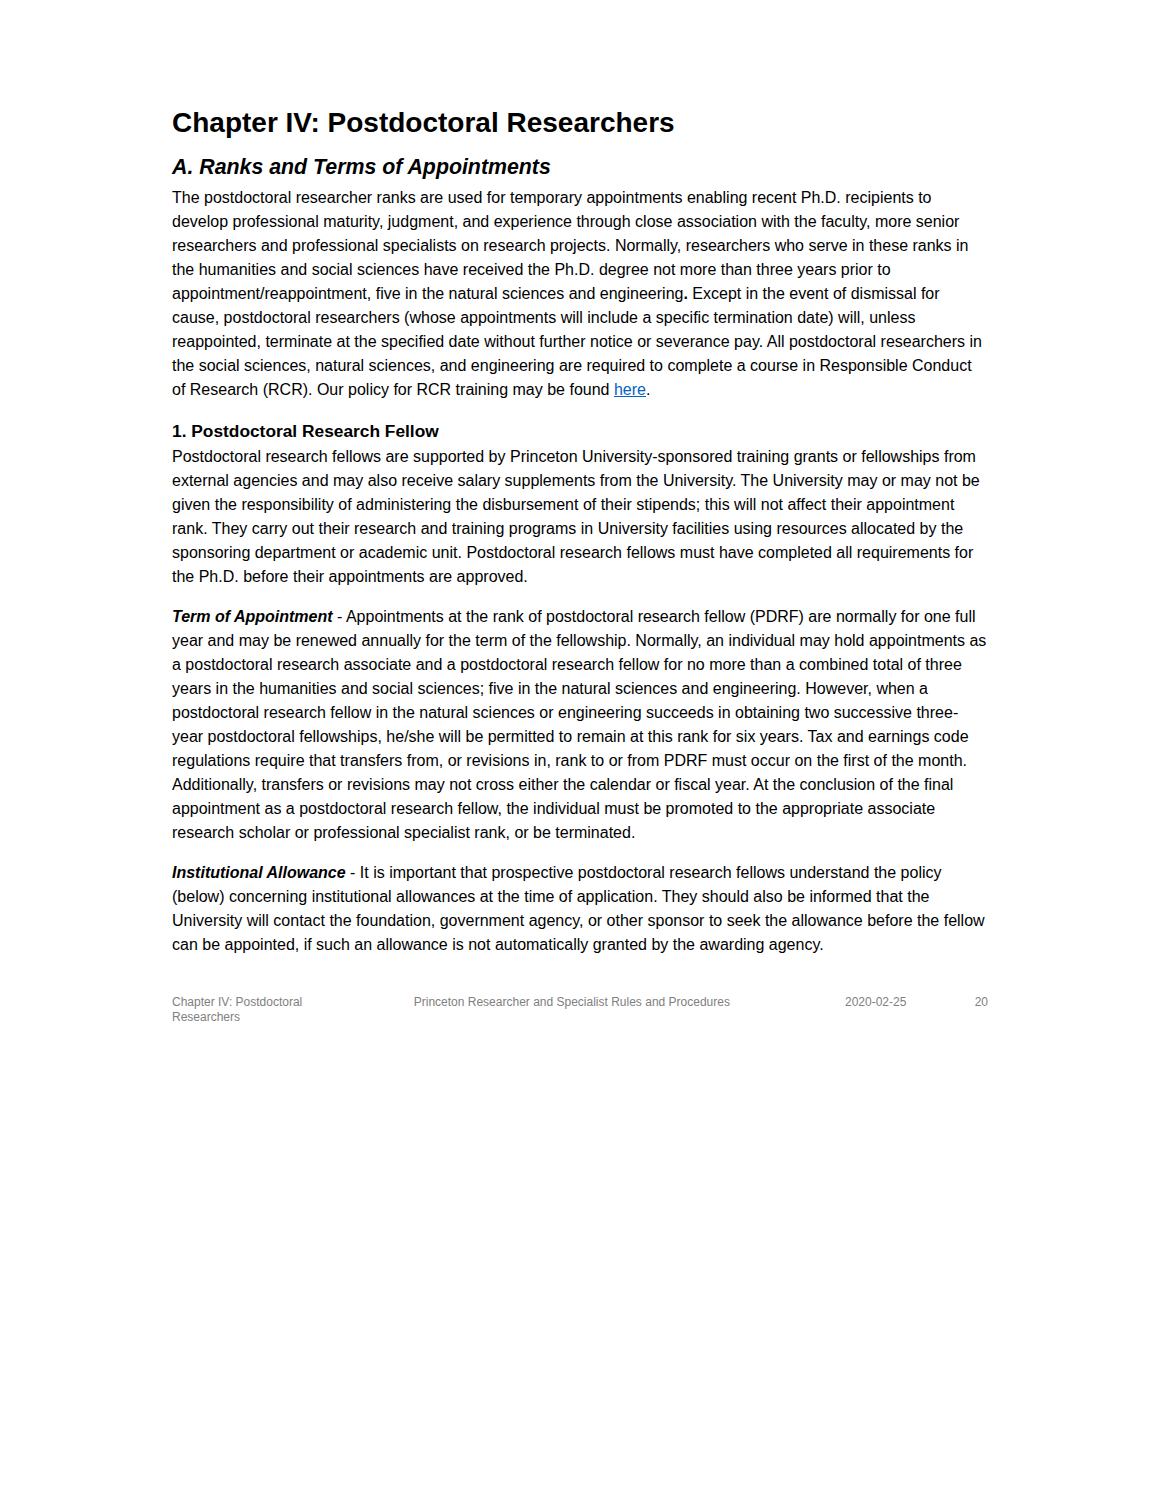Chapter IV: Postdoctoral Researchers
A. Ranks and Terms of Appointments
The postdoctoral researcher ranks are used for temporary appointments enabling recent Ph.D. recipients to develop professional maturity, judgment, and experience through close association with the faculty, more senior researchers and professional specialists on research projects. Normally, researchers who serve in these ranks in the humanities and social sciences have received the Ph.D. degree not more than three years prior to appointment/reappointment, five in the natural sciences and engineering. Except in the event of dismissal for cause, postdoctoral researchers (whose appointments will include a specific termination date) will, unless reappointed, terminate at the specified date without further notice or severance pay. All postdoctoral researchers in the social sciences, natural sciences, and engineering are required to complete a course in Responsible Conduct of Research (RCR). Our policy for RCR training may be found here.
1. Postdoctoral Research Fellow
Postdoctoral research fellows are supported by Princeton University-sponsored training grants or fellowships from external agencies and may also receive salary supplements from the University. The University may or may not be given the responsibility of administering the disbursement of their stipends; this will not affect their appointment rank. They carry out their research and training programs in University facilities using resources allocated by the sponsoring department or academic unit. Postdoctoral research fellows must have completed all requirements for the Ph.D. before their appointments are approved.
Term of Appointment - Appointments at the rank of postdoctoral research fellow (PDRF) are normally for one full year and may be renewed annually for the term of the fellowship. Normally, an individual may hold appointments as a postdoctoral research associate and a postdoctoral research fellow for no more than a combined total of three years in the humanities and social sciences; five in the natural sciences and engineering. However, when a postdoctoral research fellow in the natural sciences or engineering succeeds in obtaining two successive three-year postdoctoral fellowships, he/she will be permitted to remain at this rank for six years. Tax and earnings code regulations require that transfers from, or revisions in, rank to or from PDRF must occur on the first of the month. Additionally, transfers or revisions may not cross either the calendar or fiscal year. At the conclusion of the final appointment as a postdoctoral research fellow, the individual must be promoted to the appropriate associate research scholar or professional specialist rank, or be terminated.
Institutional Allowance - It is important that prospective postdoctoral research fellows understand the policy (below) concerning institutional allowances at the time of application. They should also be informed that the University will contact the foundation, government agency, or other sponsor to seek the allowance before the fellow can be appointed, if such an allowance is not automatically granted by the awarding agency.
| Chapter IV: Postdoctoral Researchers | Princeton Researcher and Specialist Rules and Procedures | 2020-02-25 | 20 |